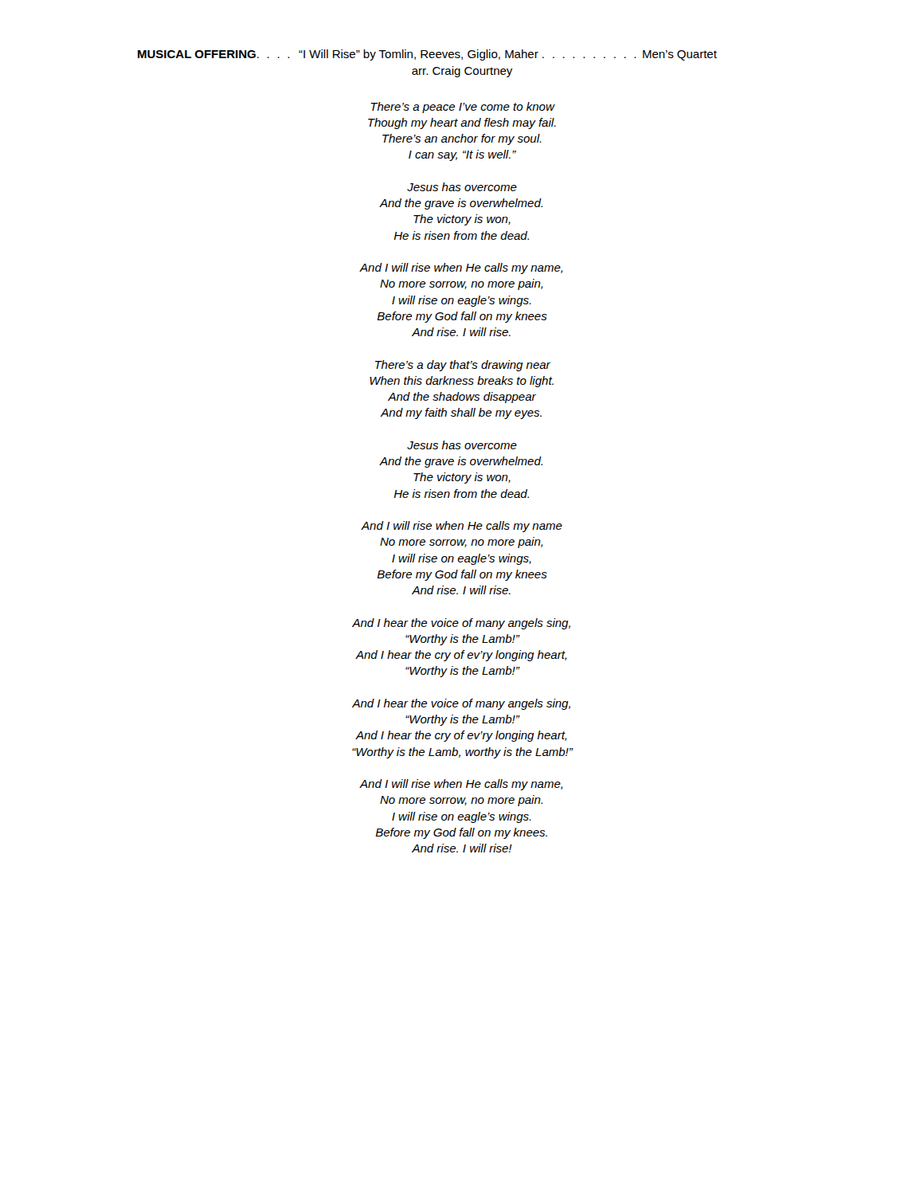MUSICAL OFFERING. . . . “I Will Rise” by Tomlin, Reeves, Giglio, Maher . . . . . . . . . . Men’s Quartet
arr. Craig Courtney
There’s a peace I’ve come to know
Though my heart and flesh may fail.
There’s an anchor for my soul.
I can say, “It is well.”
Jesus has overcome
And the grave is overwhelmed.
The victory is won,
He is risen from the dead.
And I will rise when He calls my name,
No more sorrow, no more pain,
I will rise on eagle’s wings.
Before my God fall on my knees
And rise. I will rise.
There’s a day that’s drawing near
When this darkness breaks to light.
And the shadows disappear
And my faith shall be my eyes.
Jesus has overcome
And the grave is overwhelmed.
The victory is won,
He is risen from the dead.
And I will rise when He calls my name
No more sorrow, no more pain,
I will rise on eagle’s wings,
Before my God fall on my knees
And rise. I will rise.
And I hear the voice of many angels sing,
“Worthy is the Lamb!”
And I hear the cry of ev’ry longing heart,
“Worthy is the Lamb!”
And I hear the voice of many angels sing,
“Worthy is the Lamb!”
And I hear the cry of ev’ry longing heart,
“Worthy is the Lamb, worthy is the Lamb!”
And I will rise when He calls my name,
No more sorrow, no more pain.
I will rise on eagle’s wings.
Before my God fall on my knees.
And rise. I will rise!